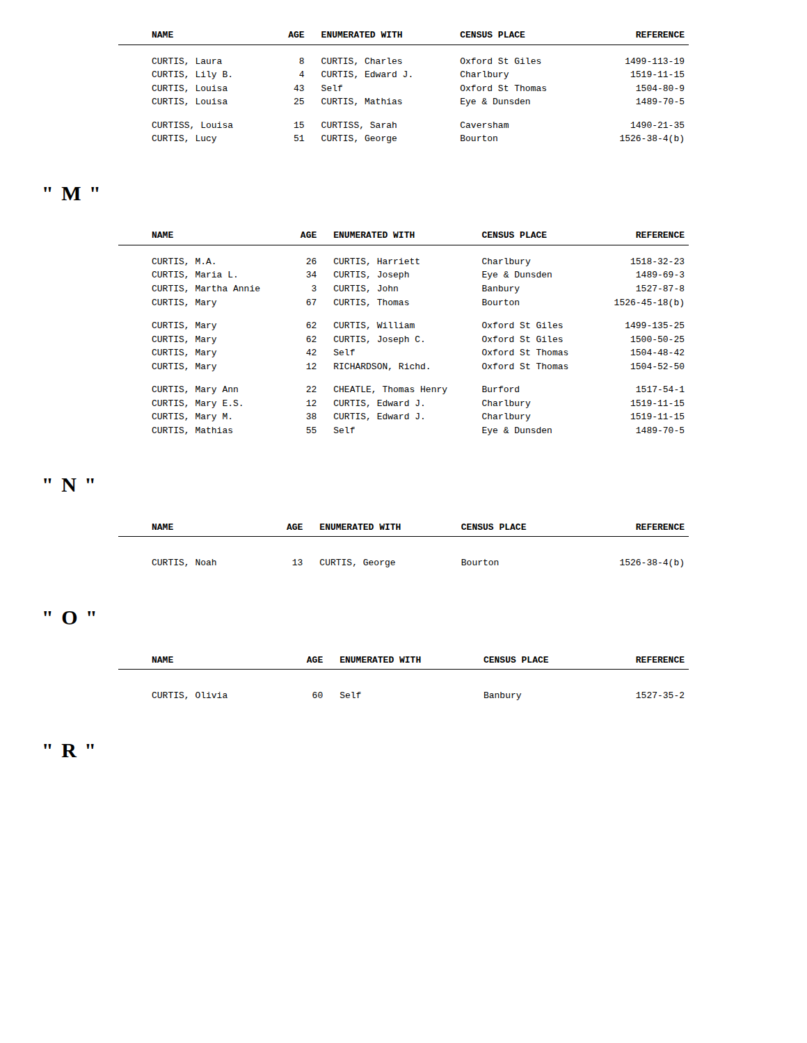| | NAME | AGE | ENUMERATED WITH | CENSUS PLACE | REFERENCE |
| --- | --- | --- | --- | --- | --- |
| | CURTIS, Laura | 8 | CURTIS, Charles | Oxford St Giles | 1499-113-19 |
| | CURTIS, Lily B. | 4 | CURTIS, Edward J. | Charlbury | 1519-11-15 |
| | CURTIS, Louisa | 43 | Self | Oxford St Thomas | 1504-80-9 |
| | CURTIS, Louisa | 25 | CURTIS, Mathias | Eye & Dunsden | 1489-70-5 |
| | CURTISS, Louisa | 15 | CURTISS, Sarah | Caversham | 1490-21-35 |
| | CURTIS, Lucy | 51 | CURTIS, George | Bourton | 1526-38-4(b) |
" M "
| | NAME | AGE | ENUMERATED WITH | CENSUS PLACE | REFERENCE |
| --- | --- | --- | --- | --- | --- |
| | CURTIS, M.A. | 26 | CURTIS, Harriett | Charlbury | 1518-32-23 |
| | CURTIS, Maria L. | 34 | CURTIS, Joseph | Eye & Dunsden | 1489-69-3 |
| | CURTIS, Martha Annie | 3 | CURTIS, John | Banbury | 1527-87-8 |
| | CURTIS, Mary | 67 | CURTIS, Thomas | Bourton | 1526-45-18(b) |
| | CURTIS, Mary | 62 | CURTIS, William | Oxford St Giles | 1499-135-25 |
| | CURTIS, Mary | 62 | CURTIS, Joseph C. | Oxford St Giles | 1500-50-25 |
| | CURTIS, Mary | 42 | Self | Oxford St Thomas | 1504-48-42 |
| | CURTIS, Mary | 12 | RICHARDSON, Richd. | Oxford St Thomas | 1504-52-50 |
| | CURTIS, Mary Ann | 22 | CHEATLE, Thomas Henry | Burford | 1517-54-1 |
| | CURTIS, Mary E.S. | 12 | CURTIS, Edward J. | Charlbury | 1519-11-15 |
| | CURTIS, Mary M. | 38 | CURTIS, Edward J. | Charlbury | 1519-11-15 |
| | CURTIS, Mathias | 55 | Self | Eye & Dunsden | 1489-70-5 |
" N "
| | NAME | AGE | ENUMERATED WITH | CENSUS PLACE | REFERENCE |
| --- | --- | --- | --- | --- | --- |
| | CURTIS, Noah | 13 | CURTIS, George | Bourton | 1526-38-4(b) |
" O "
| | NAME | AGE | ENUMERATED WITH | CENSUS PLACE | REFERENCE |
| --- | --- | --- | --- | --- | --- |
| | CURTIS, Olivia | 60 | Self | Banbury | 1527-35-2 |
" R "